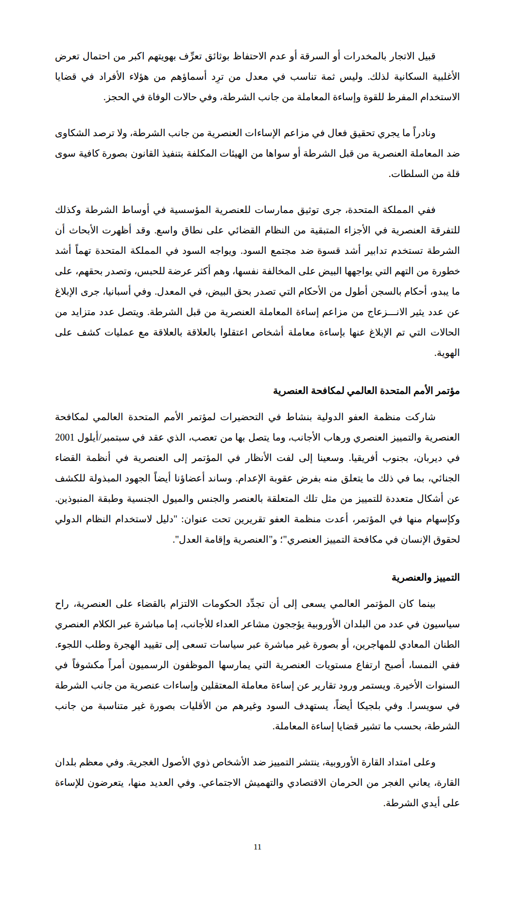قبيل الاتجار بالمخدرات أو السرقة أو عدم الاحتفاظ بوثائق تعرِّف بهويتهم اكبر من احتمال تعرض الأغلبية السكانية لذلك. وليس ثمة تناسب في معدل من ترِد أسماؤهم من هؤلاء الأفراد في قضايا الاستخدام المفرط للقوة وإساءة المعاملة من جانب الشرطة، وفي حالات الوفاة في الحجز.
ونادراً ما يجري تحقيق فعال في مزاعم الإساءات العنصرية من جانب الشرطة، ولا ترصد الشكاوى ضد المعاملة العنصرية من قبل الشرطة أو سواها من الهيئات المكلفة بتنفيذ القانون بصورة كافية سوى قلة من السلطات.
ففي المملكة المتحدة، جرى توثيق ممارسات للعنصرية المؤسسية في أوساط الشرطة وكذلك للتفرقة العنصرية في الأجزاء المتبقية من النظام القضائي على نطاق واسع. وقد أظهرت الأبحاث أن الشرطة تستخدم تدابير أشد قسوة ضد مجتمع السود. ويواجه السود في المملكة المتحدة تهماً أشد خطورة من التهم التي يواجهها البيض على المخالفة نفسها، وهم أكثر عرضة للحبس، وتصدر بحقهم، على ما يبدو، أحكام بالسجن أطول من الأحكام التي تصدر بحق البيض، في المعدل. وفي أسبانيا، جرى الإبلاغ عن عدد يثير الانـــزعاج من مزاعم إساءة المعاملة العنصرية من قبل الشرطة. ويتصل عدد متزايد من الحالات التي تم الإبلاغ عنها بإساءة معاملة أشخاص اعتقلوا بالعلاقة بالعلاقة مع عمليات كشف على الهوية.
مؤتمر الأمم المتحدة العالمي لمكافحة العنصرية
شاركت منظمة العفو الدولية بنشاط في التحضيرات لمؤتمر الأمم المتحدة العالمي لمكافحة العنصرية والتمييز العنصري ورهاب الأجانب، وما يتصل بها من تعصب، الذي عقد في سبتمبر/أيلول 2001 في ديربان، بجنوب أفريقيا. وسعينا إلى لفت الأنظار في المؤتمر إلى العنصرية في أنظمة القضاء الجنائي، بما في ذلك ما يتعلق منه بفرض عقوبة الإعدام. وساند أعضاؤنا أيضاً الجهود المبذولة للكشف عن أشكال متعددة للتمييز من مثل تلك المتعلقة بالعنصر والجنس والميول الجنسية وطبقة المنبوذين. وكإسهام منها في المؤتمر، أعدت منظمة العفو تقريرين تحت عنوان: "دليل لاستخدام النظام الدولي لحقوق الإنسان في مكافحة التمييز العنصري"؛ و"العنصرية وإقامة العدل".
التمييز والعنصرية
بينما كان المؤتمر العالمي يسعى إلى أن تجدِّد الحكومات الالتزام بالقضاء على العنصرية، راح سياسيون في عدد من البلدان الأوروبية يؤججون مشاعر العداء للأجانب، إما مباشرة عبر الكلام العنصري الطنان المعادي للمهاجرين، أو بصورة غير مباشرة عبر سياسات تسعى إلى تقييد الهجرة وطلب اللجوء. ففي النمسا، أصبح ارتفاع مستويات العنصرية التي يمارسها الموظفون الرسميون أمراً مكشوفاً في السنوات الأخيرة. ويستمر ورود تقارير عن إساءة معاملة المعتقلين وإساءات عنصرية من جانب الشرطة في سويسرا. وفي بلجيكا أيضاً، يستهدف السود وغيرهم من الأقليات بصورة غير متناسبة من جانب الشرطة، بحسب ما تشير قضايا إساءة المعاملة.
وعلى امتداد القارة الأوروبية، ينتشر التمييز ضد الأشخاص ذوي الأصول الغجرية. وفي معظم بلدان القارة، يعاني الغجر من الحرمان الاقتصادي والتهميش الاجتماعي. وفي العديد منها، يتعرضون للإساءة على أيدي الشرطة.
11